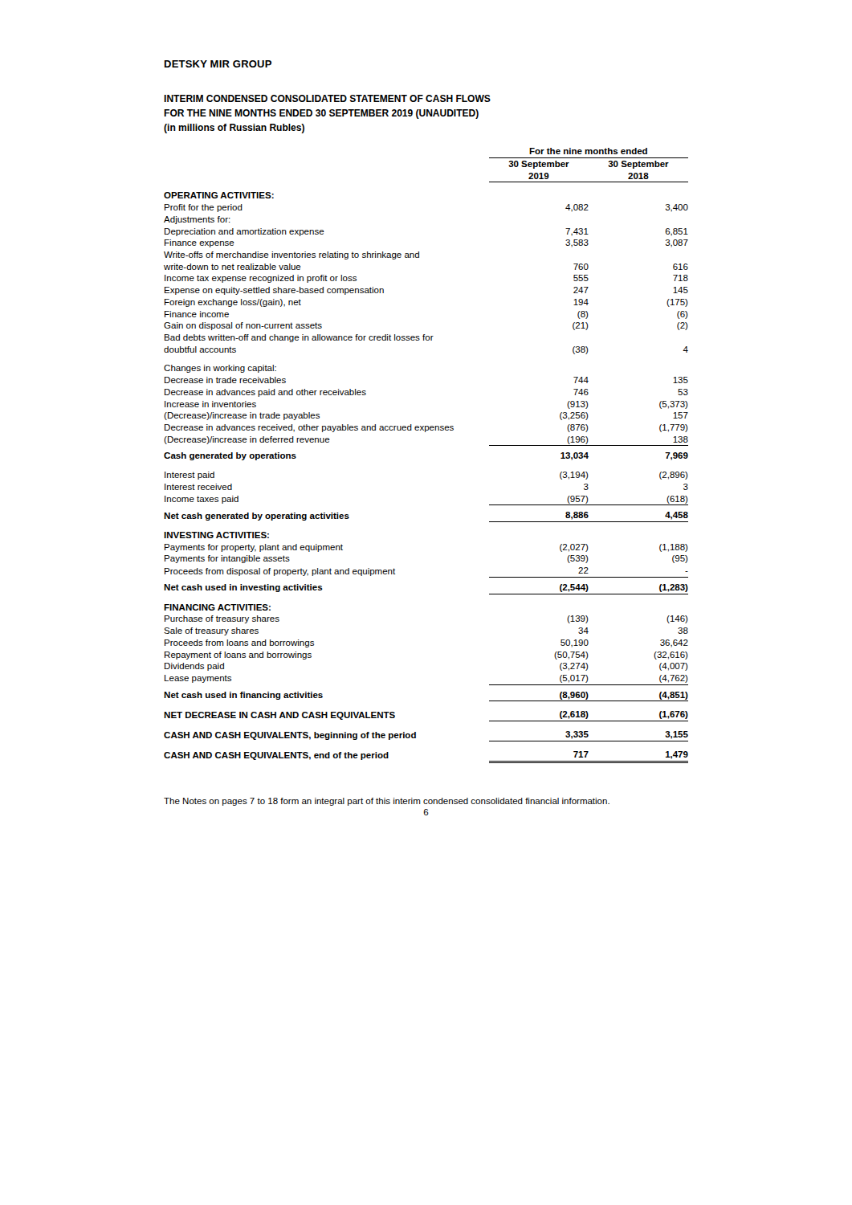DETSKY MIR GROUP
INTERIM CONDENSED CONSOLIDATED STATEMENT OF CASH FLOWS
FOR THE NINE MONTHS ENDED 30 SEPTEMBER 2019 (UNAUDITED)
(in millions of Russian Rubles)
| | For the nine months ended |
| | 30 September 2019 | 30 September 2018 |
| OPERATING ACTIVITIES: | | |
| Profit for the period | 4,082 | 3,400 |
| Adjustments for: | | |
| Depreciation and amortization expense | 7,431 | 6,851 |
| Finance expense | 3,583 | 3,087 |
| Write-offs of merchandise inventories relating to shrinkage and | | |
| write-down to net realizable value | 760 | 616 |
| Income tax expense recognized in profit or loss | 555 | 718 |
| Expense on equity-settled share-based compensation | 247 | 145 |
| Foreign exchange loss/(gain), net | 194 | (175) |
| Finance income | (8) | (6) |
| Gain on disposal of non-current assets | (21) | (2) |
| Bad debts written-off and change in allowance for credit losses for | | |
| doubtful accounts | (38) | 4 |
| Changes in working capital: | | |
| Decrease in trade receivables | 744 | 135 |
| Decrease in advances paid and other receivables | 746 | 53 |
| Increase in inventories | (913) | (5,373) |
| (Decrease)/increase in trade payables | (3,256) | 157 |
| Decrease in advances received, other payables and accrued expenses | (876) | (1,779) |
| (Decrease)/increase in deferred revenue | (196) | 138 |
| Cash generated by operations | 13,034 | 7,969 |
| Interest paid | (3,194) | (2,896) |
| Interest received | 3 | 3 |
| Income taxes paid | (957) | (618) |
| Net cash generated by operating activities | 8,886 | 4,458 |
| INVESTING ACTIVITIES: | | |
| Payments for property, plant and equipment | (2,027) | (1,188) |
| Payments for intangible assets | (539) | (95) |
| Proceeds from disposal of property, plant and equipment | 22 | - |
| Net cash used in investing activities | (2,544) | (1,283) |
| FINANCING ACTIVITIES: | | |
| Purchase of treasury shares | (139) | (146) |
| Sale of treasury shares | 34 | 38 |
| Proceeds from loans and borrowings | 50,190 | 36,642 |
| Repayment of loans and borrowings | (50,754) | (32,616) |
| Dividends paid | (3,274) | (4,007) |
| Lease payments | (5,017) | (4,762) |
| Net cash used in financing activities | (8,960) | (4,851) |
| NET DECREASE IN CASH AND CASH EQUIVALENTS | (2,618) | (1,676) |
| CASH AND CASH EQUIVALENTS, beginning of the period | 3,335 | 3,155 |
| CASH AND CASH EQUIVALENTS, end of the period | 717 | 1,479 |
The Notes on pages 7 to 18 form an integral part of this interim condensed consolidated financial information.
6